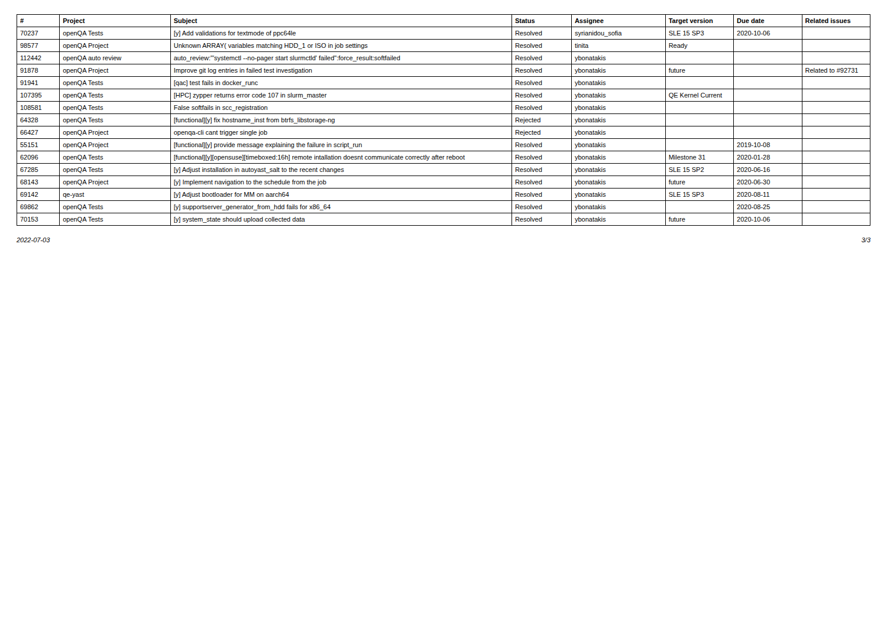| # | Project | Subject | Status | Assignee | Target version | Due date | Related issues |
| --- | --- | --- | --- | --- | --- | --- | --- |
| 70237 | openQA Tests | [y] Add validations for textmode of ppc64le | Resolved | syrianidou_sofia | SLE 15 SP3 | 2020-10-06 | |
| 98577 | openQA Project | Unknown ARRAY( variables matching HDD_1 or ISO in job settings | Resolved | tinita | Ready | | |
| 112442 | openQA auto review | auto_review:"'systemctl --no-pager start slurmctld' failed":force_result:softfailed | Resolved | ybonatakis | | | |
| 91878 | openQA Project | Improve git log entries in failed test investigation | Resolved | ybonatakis | future | | Related to #92731 |
| 91941 | openQA Tests | [qac] test fails in docker_runc | Resolved | ybonatakis | | | |
| 107395 | openQA Tests | [HPC] zypper returns error code 107 in slurm_master | Resolved | ybonatakis | QE Kernel Current | | |
| 108581 | openQA Tests | False softfails in scc_registration | Resolved | ybonatakis | | | |
| 64328 | openQA Tests | [functional][y] fix hostname_inst from btrfs_libstorage-ng | Rejected | ybonatakis | | | |
| 66427 | openQA Project | openqa-cli cant trigger single job | Rejected | ybonatakis | | | |
| 55151 | openQA Project | [functional][y] provide message explaining the failure in script_run | Resolved | ybonatakis | | 2019-10-08 | |
| 62096 | openQA Tests | [functional][y][opensuse][timeboxed:16h] remote intallation doesnt communicate correctly after reboot | Resolved | ybonatakis | Milestone 31 | 2020-01-28 | |
| 67285 | openQA Tests | [y] Adjust installation in autoyast_salt to the recent changes | Resolved | ybonatakis | SLE 15 SP2 | 2020-06-16 | |
| 68143 | openQA Project | [y] Implement navigation to the schedule from the job | Resolved | ybonatakis | future | 2020-06-30 | |
| 69142 | qe-yast | [y] Adjust bootloader for MM on aarch64 | Resolved | ybonatakis | SLE 15 SP3 | 2020-08-11 | |
| 69862 | openQA Tests | [y] supportserver_generator_from_hdd fails for x86_64 | Resolved | ybonatakis | | 2020-08-25 | |
| 70153 | openQA Tests | [y] system_state should upload collected data | Resolved | ybonatakis | future | 2020-10-06 | |
2022-07-03 3/3